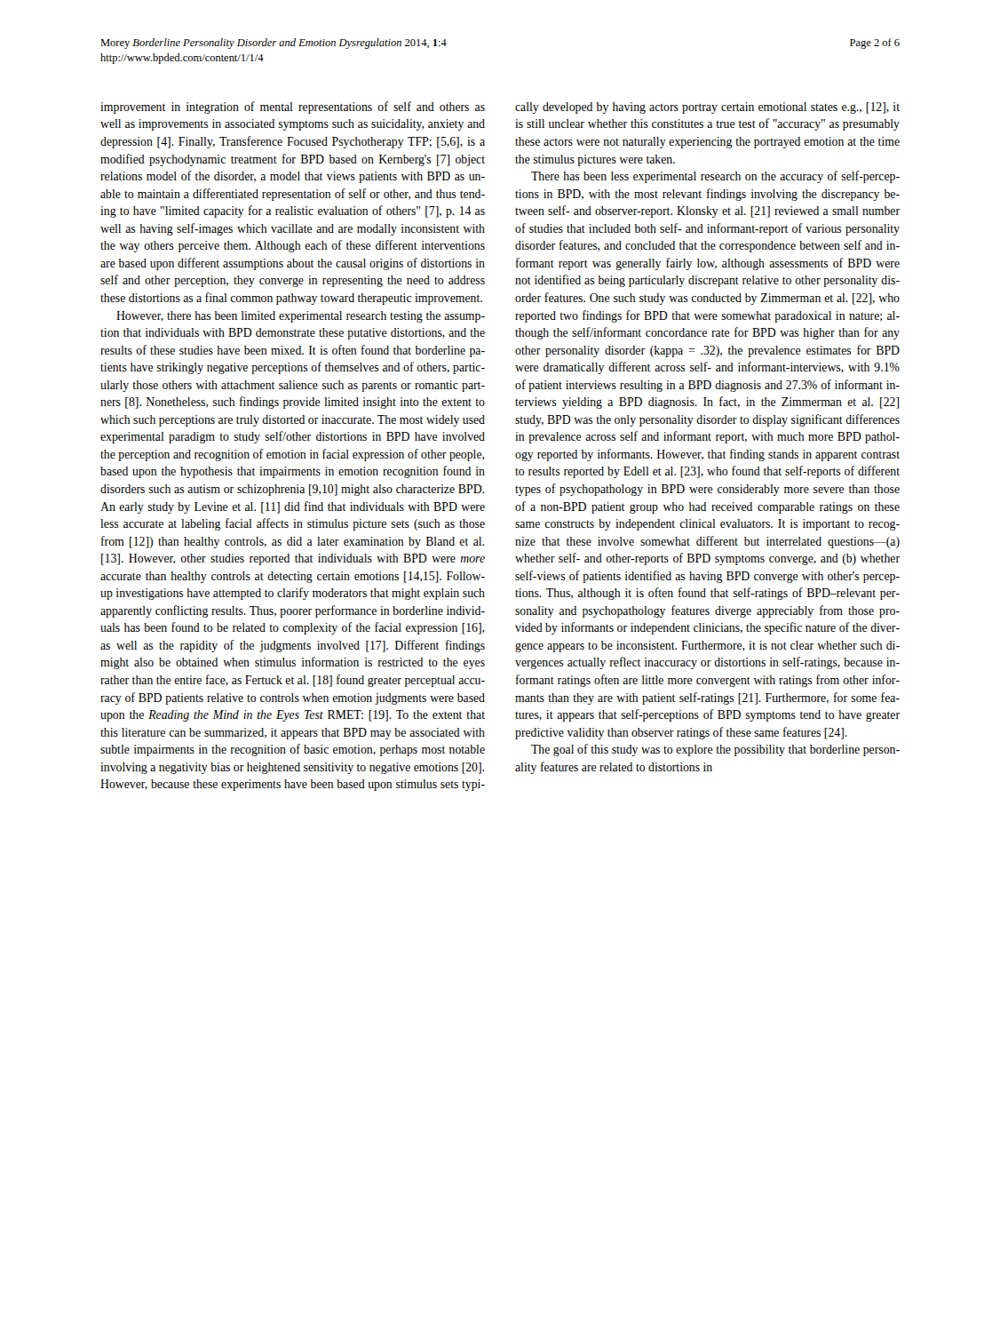Morey Borderline Personality Disorder and Emotion Dysregulation 2014, 1:4 http://www.bpded.com/content/1/1/4
Page 2 of 6
improvement in integration of mental representations of self and others as well as improvements in associated symptoms such as suicidality, anxiety and depression [4]. Finally, Transference Focused Psychotherapy TFP; [5,6], is a modified psychodynamic treatment for BPD based on Kernberg's [7] object relations model of the disorder, a model that views patients with BPD as unable to maintain a differentiated representation of self or other, and thus tending to have "limited capacity for a realistic evaluation of others" [7], p. 14 as well as having self-images which vacillate and are modally inconsistent with the way others perceive them. Although each of these different interventions are based upon different assumptions about the causal origins of distortions in self and other perception, they converge in representing the need to address these distortions as a final common pathway toward therapeutic improvement.
However, there has been limited experimental research testing the assumption that individuals with BPD demonstrate these putative distortions, and the results of these studies have been mixed. It is often found that borderline patients have strikingly negative perceptions of themselves and of others, particularly those others with attachment salience such as parents or romantic partners [8]. Nonetheless, such findings provide limited insight into the extent to which such perceptions are truly distorted or inaccurate. The most widely used experimental paradigm to study self/other distortions in BPD have involved the perception and recognition of emotion in facial expression of other people, based upon the hypothesis that impairments in emotion recognition found in disorders such as autism or schizophrenia [9,10] might also characterize BPD. An early study by Levine et al. [11] did find that individuals with BPD were less accurate at labeling facial affects in stimulus picture sets (such as those from [12]) than healthy controls, as did a later examination by Bland et al. [13]. However, other studies reported that individuals with BPD were more accurate than healthy controls at detecting certain emotions [14,15]. Follow-up investigations have attempted to clarify moderators that might explain such apparently conflicting results. Thus, poorer performance in borderline individuals has been found to be related to complexity of the facial expression [16], as well as the rapidity of the judgments involved [17]. Different findings might also be obtained when stimulus information is restricted to the eyes rather than the entire face, as Fertuck et al. [18] found greater perceptual accuracy of BPD patients relative to controls when emotion judgments were based upon the Reading the Mind in the Eyes Test RMET: [19]. To the extent that this literature can be summarized, it appears that BPD may be associated with subtle impairments in the recognition of basic emotion, perhaps most notable involving a negativity bias or heightened sensitivity to negative emotions [20]. However, because these experiments have been based upon stimulus sets typically developed by having actors portray certain emotional states e.g., [12], it is still unclear whether this constitutes a true test of "accuracy" as presumably these actors were not naturally experiencing the portrayed emotion at the time the stimulus pictures were taken.
There has been less experimental research on the accuracy of self-perceptions in BPD, with the most relevant findings involving the discrepancy between self- and observer-report. Klonsky et al. [21] reviewed a small number of studies that included both self- and informant-report of various personality disorder features, and concluded that the correspondence between self and informant report was generally fairly low, although assessments of BPD were not identified as being particularly discrepant relative to other personality disorder features. One such study was conducted by Zimmerman et al. [22], who reported two findings for BPD that were somewhat paradoxical in nature; although the self/informant concordance rate for BPD was higher than for any other personality disorder (kappa = .32), the prevalence estimates for BPD were dramatically different across self- and informant-interviews, with 9.1% of patient interviews resulting in a BPD diagnosis and 27.3% of informant interviews yielding a BPD diagnosis. In fact, in the Zimmerman et al. [22] study, BPD was the only personality disorder to display significant differences in prevalence across self and informant report, with much more BPD pathology reported by informants. However, that finding stands in apparent contrast to results reported by Edell et al. [23], who found that self-reports of different types of psychopathology in BPD were considerably more severe than those of a non-BPD patient group who had received comparable ratings on these same constructs by independent clinical evaluators. It is important to recognize that these involve somewhat different but interrelated questions—(a) whether self- and other-reports of BPD symptoms converge, and (b) whether self-views of patients identified as having BPD converge with other's perceptions. Thus, although it is often found that self-ratings of BPD–relevant personality and psychopathology features diverge appreciably from those provided by informants or independent clinicians, the specific nature of the divergence appears to be inconsistent. Furthermore, it is not clear whether such divergences actually reflect inaccuracy or distortions in self-ratings, because informant ratings often are little more convergent with ratings from other informants than they are with patient self-ratings [21]. Furthermore, for some features, it appears that self-perceptions of BPD symptoms tend to have greater predictive validity than observer ratings of these same features [24].
The goal of this study was to explore the possibility that borderline personality features are related to distortions in